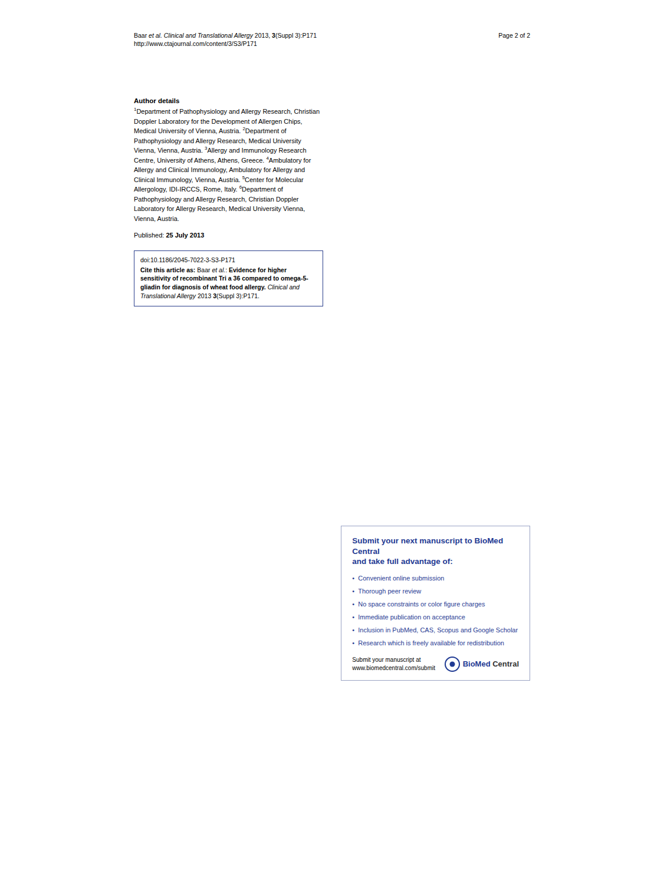Baar et al. Clinical and Translational Allergy 2013, 3(Suppl 3):P171 http://www.ctajournal.com/content/3/S3/P171
Page 2 of 2
Author details
1Department of Pathophysiology and Allergy Research, Christian Doppler Laboratory for the Development of Allergen Chips, Medical University of Vienna, Austria. 2Department of Pathophysiology and Allergy Research, Medical University Vienna, Vienna, Austria. 3Allergy and Immunology Research Centre, University of Athens, Athens, Greece. 4Ambulatory for Allergy and Clinical Immunology, Ambulatory for Allergy and Clinical Immunology, Vienna, Austria. 5Center for Molecular Allergology, IDI-IRCCS, Rome, Italy. 6Department of Pathophysiology and Allergy Research, Christian Doppler Laboratory for Allergy Research, Medical University Vienna, Vienna, Austria.
Published: 25 July 2013
doi:10.1186/2045-7022-3-S3-P171
Cite this article as: Baar et al.: Evidence for higher sensitivity of recombinant Tri a 36 compared to omega-5-gliadin for diagnosis of wheat food allergy. Clinical and Translational Allergy 2013 3(Suppl 3):P171.
Submit your next manuscript to BioMed Central
and take full advantage of:
Convenient online submission
Thorough peer review
No space constraints or color figure charges
Immediate publication on acceptance
Inclusion in PubMed, CAS, Scopus and Google Scholar
Research which is freely available for redistribution
Submit your manuscript at
www.biomedcentral.com/submit
BioMed Central